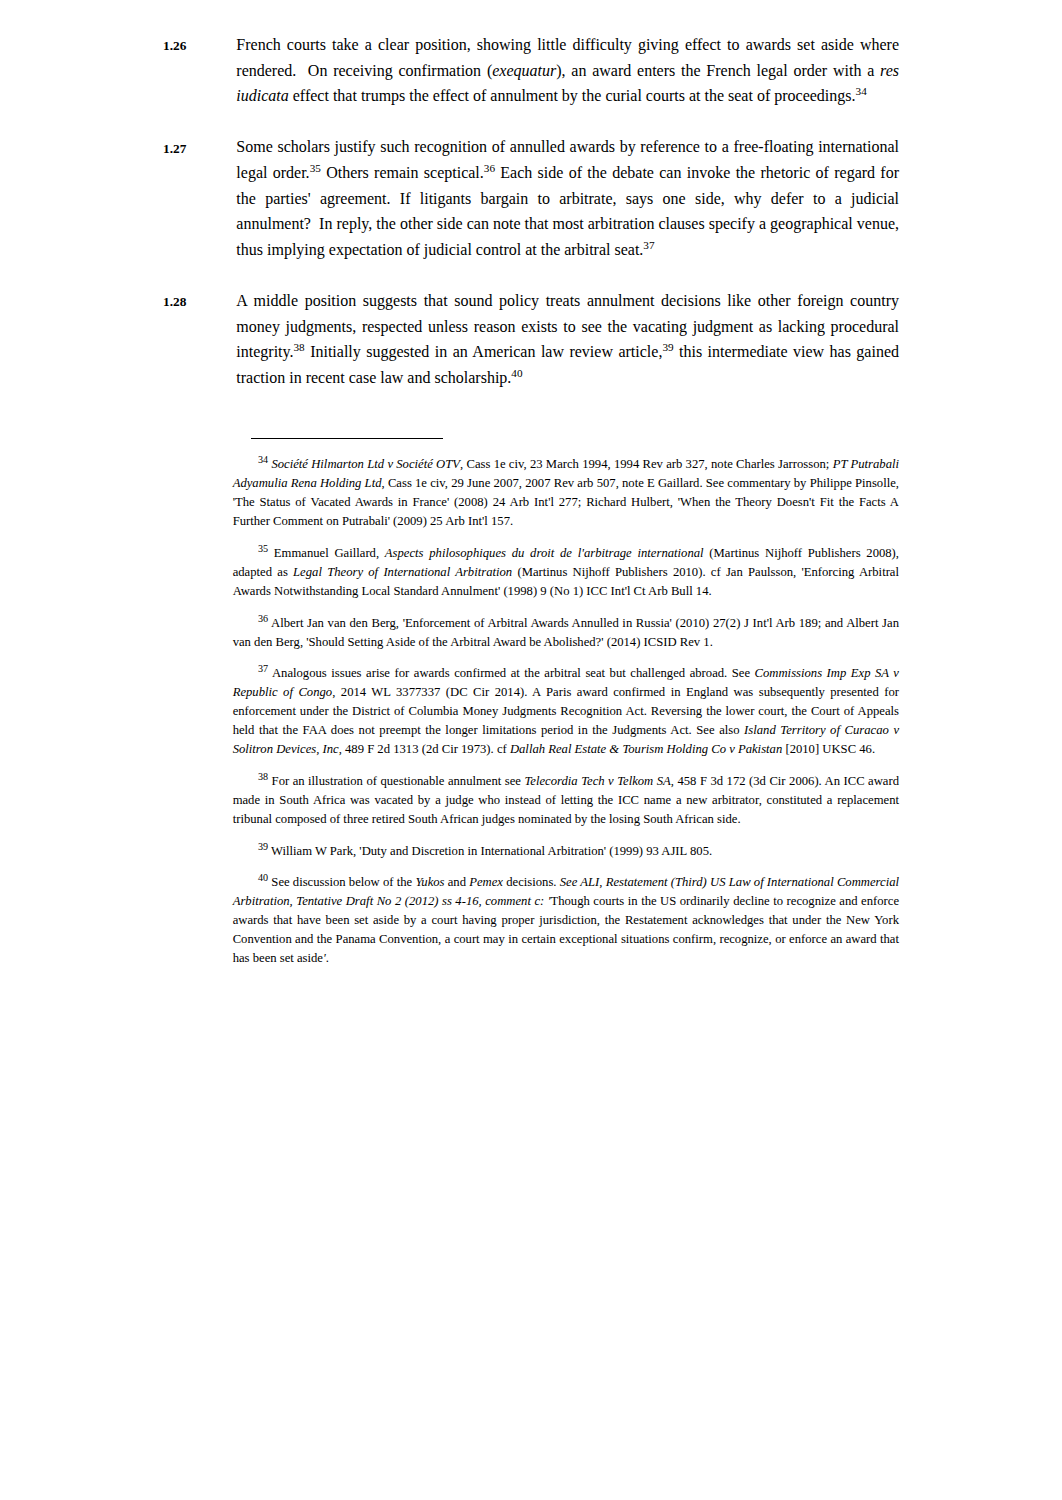1.26
French courts take a clear position, showing little difficulty giving effect to awards set aside where rendered. On receiving confirmation (exequatur), an award enters the French legal order with a res iudicata effect that trumps the effect of annulment by the curial courts at the seat of proceedings.34
1.27
Some scholars justify such recognition of annulled awards by reference to a free-floating international legal order.35 Others remain sceptical.36 Each side of the debate can invoke the rhetoric of regard for the parties' agreement. If litigants bargain to arbitrate, says one side, why defer to a judicial annulment? In reply, the other side can note that most arbitration clauses specify a geographical venue, thus implying expectation of judicial control at the arbitral seat.37
1.28
A middle position suggests that sound policy treats annulment decisions like other foreign country money judgments, respected unless reason exists to see the vacating judgment as lacking procedural integrity.38 Initially suggested in an American law review article,39 this intermediate view has gained traction in recent case law and scholarship.40
34 Société Hilmarton Ltd v Société OTV, Cass 1e civ, 23 March 1994, 1994 Rev arb 327, note Charles Jarrosson; PT Putrabali Adyamulia Rena Holding Ltd, Cass 1e civ, 29 June 2007, 2007 Rev arb 507, note E Gaillard. See commentary by Philippe Pinsolle, 'The Status of Vacated Awards in France' (2008) 24 Arb Int'l 277; Richard Hulbert, 'When the Theory Doesn't Fit the Facts A Further Comment on Putrabali' (2009) 25 Arb Int'l 157.
35 Emmanuel Gaillard, Aspects philosophiques du droit de l'arbitrage international (Martinus Nijhoff Publishers 2008), adapted as Legal Theory of International Arbitration (Martinus Nijhoff Publishers 2010). cf Jan Paulsson, 'Enforcing Arbitral Awards Notwithstanding Local Standard Annulment' (1998) 9 (No 1) ICC Int'l Ct Arb Bull 14.
36 Albert Jan van den Berg, 'Enforcement of Arbitral Awards Annulled in Russia' (2010) 27(2) J Int'l Arb 189; and Albert Jan van den Berg, 'Should Setting Aside of the Arbitral Award be Abolished?' (2014) ICSID Rev 1.
37 Analogous issues arise for awards confirmed at the arbitral seat but challenged abroad. See Commissions Imp Exp SA v Republic of Congo, 2014 WL 3377337 (DC Cir 2014). A Paris award confirmed in England was subsequently presented for enforcement under the District of Columbia Money Judgments Recognition Act. Reversing the lower court, the Court of Appeals held that the FAA does not preempt the longer limitations period in the Judgments Act. See also Island Territory of Curacao v Solitron Devices, Inc, 489 F 2d 1313 (2d Cir 1973). cf Dallah Real Estate & Tourism Holding Co v Pakistan [2010] UKSC 46.
38 For an illustration of questionable annulment see Telecordia Tech v Telkom SA, 458 F 3d 172 (3d Cir 2006). An ICC award made in South Africa was vacated by a judge who instead of letting the ICC name a new arbitrator, constituted a replacement tribunal composed of three retired South African judges nominated by the losing South African side.
39 William W Park, 'Duty and Discretion in International Arbitration' (1999) 93 AJIL 805.
40 See discussion below of the Yukos and Pemex decisions. See ALI, Restatement (Third) US Law of International Commercial Arbitration, Tentative Draft No 2 (2012) ss 4-16, comment c: 'Though courts in the US ordinarily decline to recognize and enforce awards that have been set aside by a court having proper jurisdiction, the Restatement acknowledges that under the New York Convention and the Panama Convention, a court may in certain exceptional situations confirm, recognize, or enforce an award that has been set aside'.